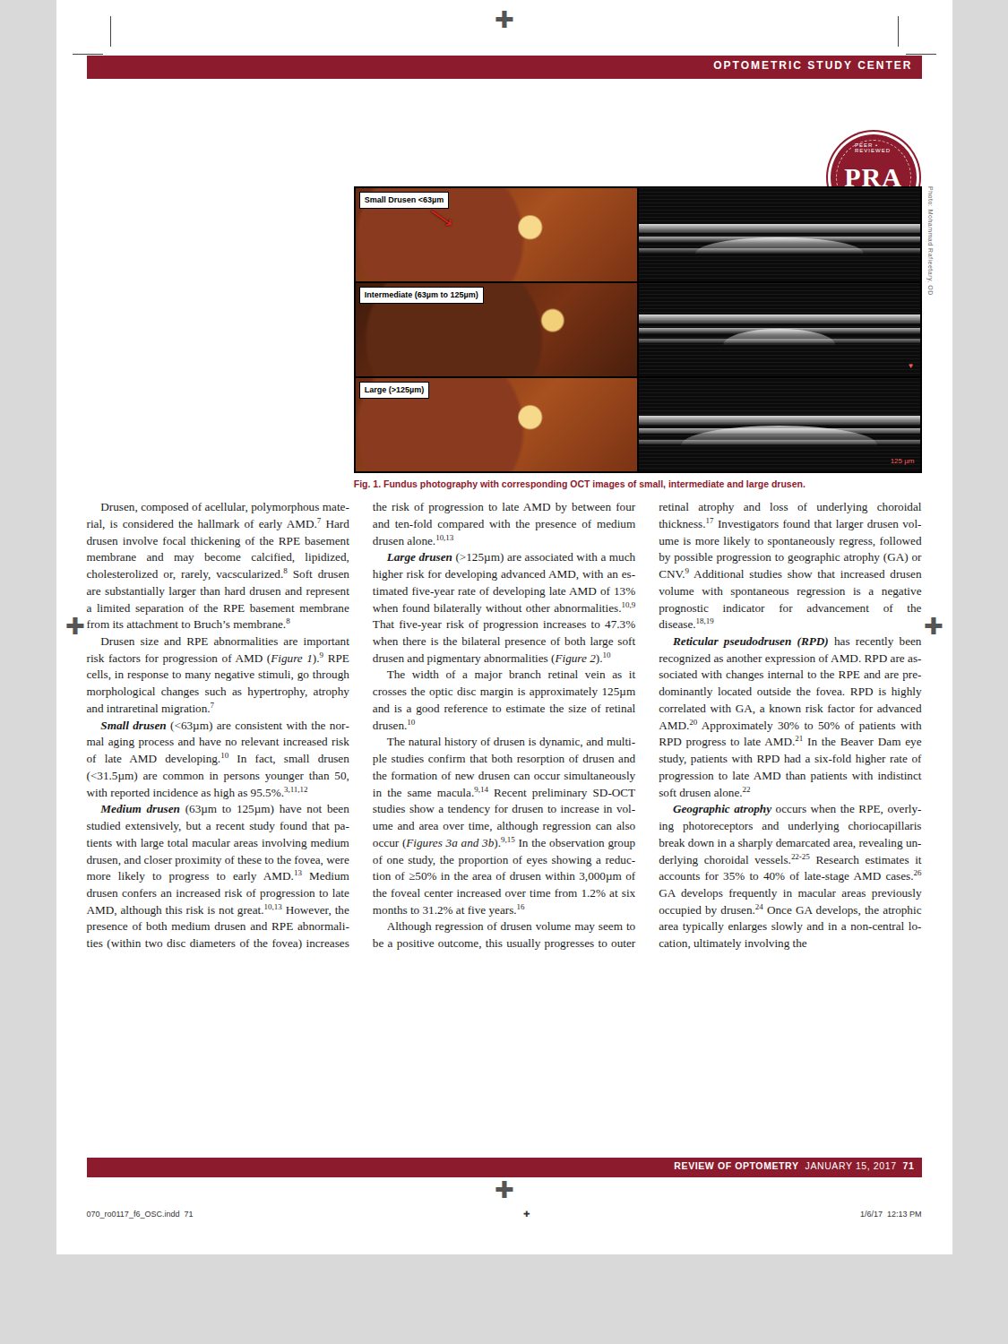✚
✚
✚
✚
OPTOMETRIC STUDY CENTER
PEER • REVIEWED• ARTICLE •
PRA
Photo: Mohammad Rafieetary, OD
⟶ Small Drusen <63µm
Intermediate (63µm to 125µm)
▼
Large (>125µm)
125 µm
Fig. 1. Fundus photography with corresponding OCT images of small, intermediate and large drusen.
Drusen, composed of acellular, polymorphous material, is considered the hallmark of early AMD.7 Hard drusen involve focal thickening of the RPE basement membrane and may become calcified, lipidized, cholesterolized or, rarely, vacscularized.8 Soft drusen are substantially larger than hard drusen and represent a limited separation of the RPE basement membrane from its attachment to Bruch’s membrane.8
Drusen size and RPE abnormalities are important risk factors for progression of AMD (Figure 1).9 RPE cells, in response to many negative stimuli, go through morphological changes such as hypertrophy, atrophy and intraretinal migration.7
Small drusen (<63µm) are consistent with the normal aging process and have no relevant increased risk of late AMD developing.10 In fact, small drusen (<31.5µm) are common in persons younger than 50, with reported incidence as high as 95.5%.3,11,12
Medium drusen (63µm to 125µm) have not been studied extensively, but a recent study found that patients with large total macular areas involving medium drusen, and closer proximity of these to the fovea, were more likely to progress to early AMD.13 Medium drusen confers an increased risk of progression to late AMD, although this risk is not great.10,13 However, the presence of both medium drusen and RPE abnormalities (within two disc diameters of the fovea) increases the risk of progression to late AMD by between four and ten-fold compared with the presence of medium drusen alone.10,13
Large drusen (>125µm) are associated with a much higher risk for developing advanced AMD, with an estimated five-year rate of developing late AMD of 13% when found bilaterally without other abnormalities.10,9 That five-year risk of progression increases to 47.3% when there is the bilateral presence of both large soft drusen and pigmentary abnormalities (Figure 2).10
The width of a major branch retinal vein as it crosses the optic disc margin is approximately 125µm and is a good reference to estimate the size of retinal drusen.10
The natural history of drusen is dynamic, and multiple studies confirm that both resorption of drusen and the formation of new drusen can occur simultaneously in the same macula.9,14 Recent preliminary SD-OCT studies show a tendency for drusen to increase in volume and area over time, although regression can also occur (Figures 3a and 3b).9,15 In the observation group of one study, the proportion of eyes showing a reduction of ≥50% in the area of drusen within 3,000µm of the foveal center increased over time from 1.2% at six months to 31.2% at five years.16
Although regression of drusen volume may seem to be a positive outcome, this usually progresses to outer retinal atrophy and loss of underlying choroidal thickness.17 Investigators found that larger drusen volume is more likely to spontaneously regress, followed by possible progression to geographic atrophy (GA) or CNV.9 Additional studies show that increased drusen volume with spontaneous regression is a negative prognostic indicator for advancement of the disease.18,19
Reticular pseudodrusen (RPD) has recently been recognized as another expression of AMD. RPD are associated with changes internal to the RPE and are predominantly located outside the fovea. RPD is highly correlated with GA, a known risk factor for advanced AMD.20 Approximately 30% to 50% of patients with RPD progress to late AMD.21 In the Beaver Dam eye study, patients with RPD had a six-fold higher rate of progression to late AMD than patients with indistinct soft drusen alone.22
Geographic atrophy occurs when the RPE, overlying photoreceptors and underlying choriocapillaris break down in a sharply demarcated area, revealing underlying choroidal vessels.22-25 Research estimates it accounts for 35% to 40% of late-stage AMD cases.26 GA develops frequently in macular areas previously occupied by drusen.24 Once GA develops, the atrophic area typically enlarges slowly and in a non-central location, ultimately involving the
REVIEW OF OPTOMETRY JANUARY 15, 2017 71
070_ro0117_f6_OSC.indd 71 ✚ 1/6/17 12:13 PM